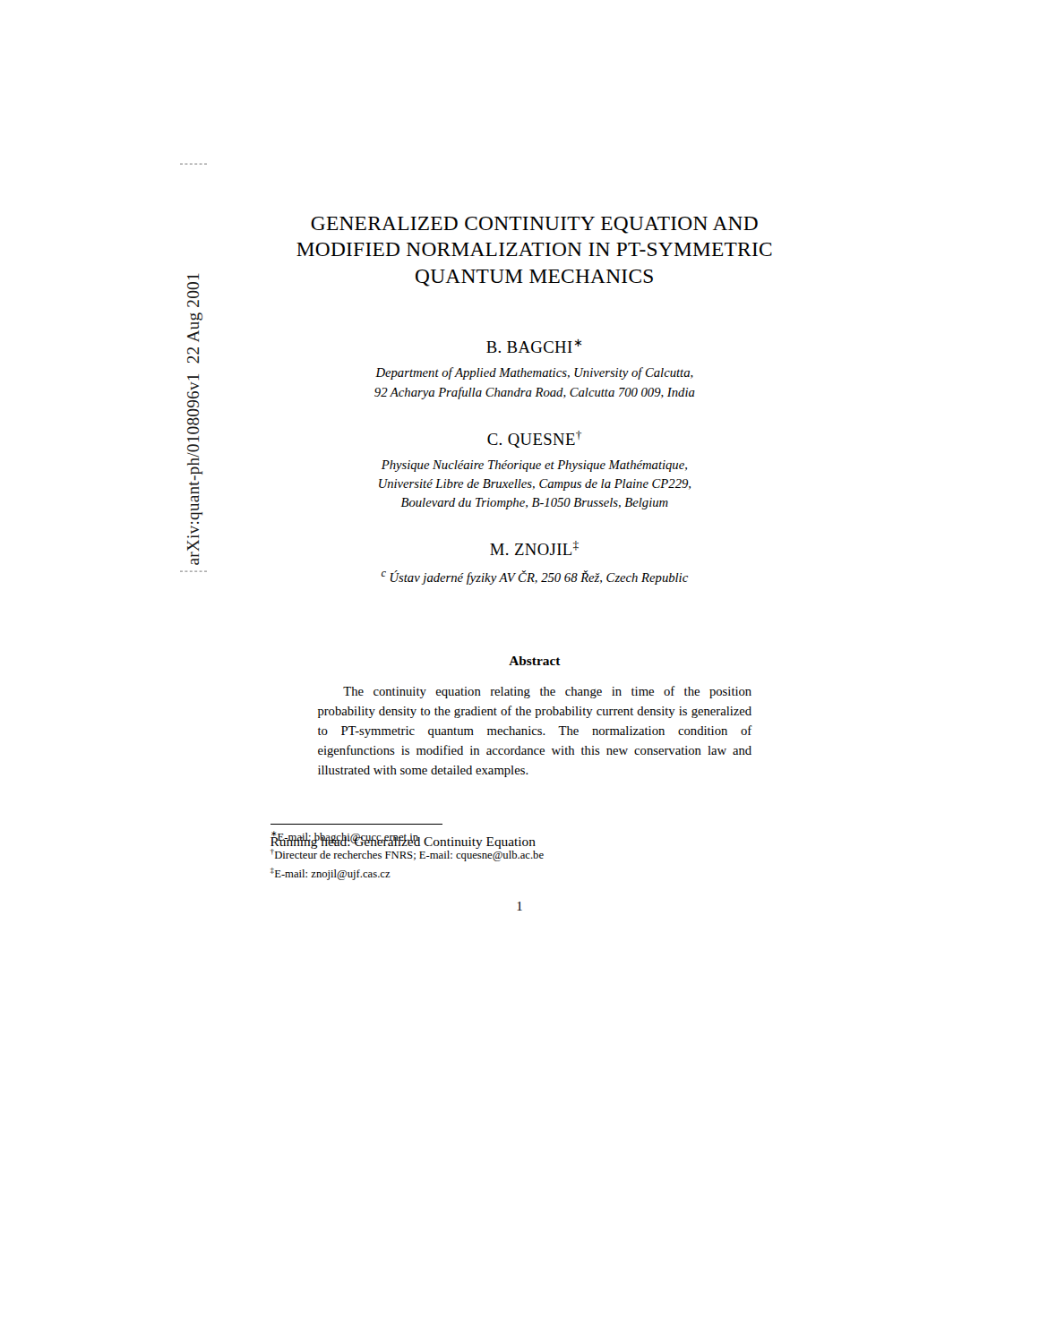arXiv:quant-ph/0108096v1 22 Aug 2001
GENERALIZED CONTINUITY EQUATION AND
MODIFIED NORMALIZATION IN PT-SYMMETRIC
QUANTUM MECHANICS
B. BAGCHI∗
Department of Applied Mathematics, University of Calcutta,
92 Acharya Prafulla Chandra Road, Calcutta 700 009, India
C. QUESNE†
Physique Nucléaire Théorique et Physique Mathématique,
Université Libre de Bruxelles, Campus de la Plaine CP229,
Boulevard du Triomphe, B-1050 Brussels, Belgium
M. ZNOJIL‡
c Ústav jaderné fyziky AV ČR, 250 68 Řež, Czech Republic
Abstract
The continuity equation relating the change in time of the position probability density to the gradient of the probability current density is generalized to PT-symmetric quantum mechanics. The normalization condition of eigenfunctions is modified in accordance with this new conservation law and illustrated with some detailed examples.
Running head: Generalized Continuity Equation
∗E-mail: bbagchi@cucc.ernet.in
†Directeur de recherches FNRS; E-mail: cquesne@ulb.ac.be
‡E-mail: znojil@ujf.cas.cz
1